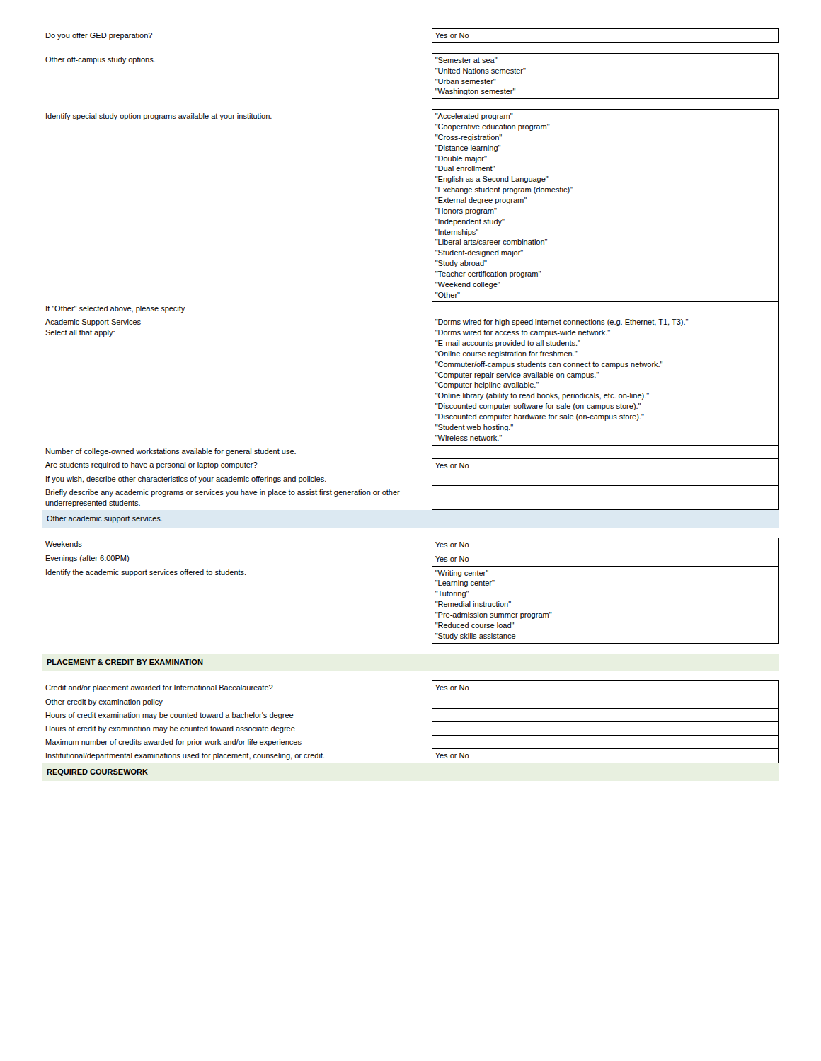| Do you offer GED preparation? | Yes or No |
| Other off-campus study options. | "Semester at sea" "United Nations semester" "Urban semester" "Washington semester" |
| Identify special study option programs available at your institution. | "Accelerated program" "Cooperative education program" "Cross-registration" "Distance learning" "Double major" "Dual enrollment" "English as a Second Language" "Exchange student program (domestic)" "External degree program" "Honors program" "Independent study" "Internships" "Liberal arts/career combination" "Student-designed major" "Study abroad" "Teacher certification program" "Weekend college" "Other" |
| If "Other" selected above, please specify | |
| Academic Support Services Select all that apply: | "Dorms wired for high speed internet connections (e.g. Ethernet, T1, T3)." "Dorms wired for access to campus-wide network." "E-mail accounts provided to all students." "Online course registration for freshmen." "Commuter/off-campus students can connect to campus network." "Computer repair service available on campus." "Computer helpline available." "Online library (ability to read books, periodicals, etc. on-line)." "Discounted computer software for sale (on-campus store)." "Discounted computer hardware for sale (on-campus store)." "Student web hosting." "Wireless network." |
| Number of college-owned workstations available for general student use. | |
| Are students required to have a personal or laptop computer? | Yes or No |
| If you wish, describe other characteristics of your academic offerings and policies. | |
| Briefly describe any academic programs or services you have in place to assist first generation or other underrepresented students. | |
| Other academic support services. |
| Weekends | Yes or No |
| Evenings (after 6:00PM) | Yes or No |
| Identify the academic support services offered to students. | "Writing center" "Learning center" "Tutoring" "Remedial instruction" "Pre-admission summer program" "Reduced course load" "Study skills assistance |
| PLACEMENT & CREDIT BY EXAMINATION |
| Credit and/or placement awarded for International Baccalaureate? | Yes or No |
| Other credit by examination policy | |
| Hours of credit examination may be counted toward a bachelor's degree | |
| Hours of credit by examination may be counted toward associate degree | |
| Maximum number of credits awarded for prior work and/or life experiences | |
| Institutional/departmental examinations used for placement, counseling, or credit. | Yes or No |
| REQUIRED COURSEWORK |